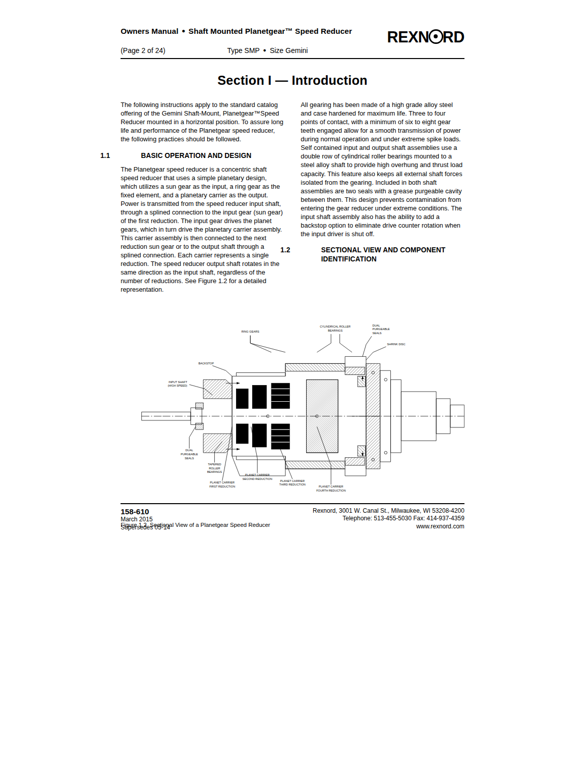Owners Manual ● Shaft Mounted Planetgear™ Speed Reducer
(Page 2 of 24)
Type SMP ● Size Gemini
REXN RD
Section I — Introduction
The following instructions apply to the standard catalog offering of the Gemini Shaft-Mount, Planetgear™Speed Reducer mounted in a horizontal position. To assure long life and performance of the Planetgear speed reducer, the following practices should be followed.
1.1 BASIC OPERATION AND DESIGN
The Planetgear speed reducer is a concentric shaft speed reducer that uses a simple planetary design, which utilizes a sun gear as the input, a ring gear as the fixed element, and a planetary carrier as the output. Power is transmitted from the speed reducer input shaft, through a splined connection to the input gear (sun gear) of the first reduction. The input gear drives the planet gears, which in turn drive the planetary carrier assembly. This carrier assembly is then connected to the next reduction sun gear or to the output shaft through a splined connection. Each carrier represents a single reduction. The speed reducer output shaft rotates in the same direction as the input shaft, regardless of the number of reductions. See Figure 1.2 for a detailed representation.
All gearing has been made of a high grade alloy steel and case hardened for maximum life. Three to four points of contact, with a minimum of six to eight gear teeth engaged allow for a smooth transmission of power during normal operation and under extreme spike loads. Self contained input and output shaft assemblies use a double row of cylindrical roller bearings mounted to a steel alloy shaft to provide high overhung and thrust load capacity. This feature also keeps all external shaft forces isolated from the gearing. Included in both shaft assemblies are two seals with a grease purgeable cavity between them. This design prevents contamination from entering the gear reducer under extreme conditions. The input shaft assembly also has the ability to add a backstop option to eliminate drive counter rotation when the input driver is shut off.
1.2 SECTIONAL VIEW AND COMPONENT IDENTIFICATION
RING GEARS CYLINDRICAL ROLLER BEARINGS DUAL PURGEABLE SEALS SHRINK DISC BACKSTOP INPUT SHAFT (HIGH SPEED) DUAL PURGEABLE SEALS TAPERED ROLLER BEARINGS PLANET CARRIER SECOND REDUCTION PLANET CARRIER FIRST REDUCTION PLANET CARRIER THIRD REDUCTION PLANET CARRIER FOURTH REDUCTION
Figure 1.2 Sectional View of a Planetgear Speed Reducer
158-610
March 2015
Supersedes 05-14
Rexnord, 3001 W. Canal St., Milwaukee, WI 53208-4200
Telephone: 513-455-5030 Fax: 414-937-4359
www.rexnord.com